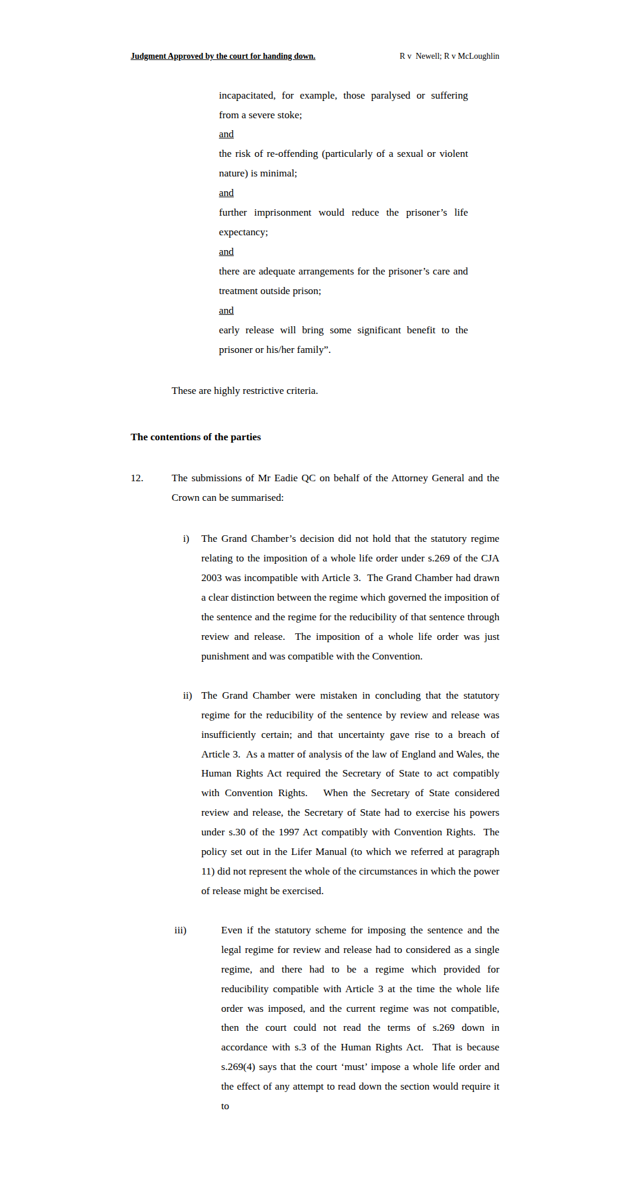Judgment Approved by the court for handing down. R v Newell; R v McLoughlin
incapacitated, for example, those paralysed or suffering from a severe stoke;
and
the risk of re-offending (particularly of a sexual or violent nature) is minimal;
and
further imprisonment would reduce the prisoner’s life expectancy;
and
there are adequate arrangements for the prisoner’s care and treatment outside prison;
and
early release will bring some significant benefit to the prisoner or his/her family”.
These are highly restrictive criteria.
The contentions of the parties
12.
The submissions of Mr Eadie QC on behalf of the Attorney General and the Crown can be summarised:
i)
The Grand Chamber’s decision did not hold that the statutory regime relating to the imposition of a whole life order under s.269 of the CJA 2003 was incompatible with Article 3. The Grand Chamber had drawn a clear distinction between the regime which governed the imposition of the sentence and the regime for the reducibility of that sentence through review and release. The imposition of a whole life order was just punishment and was compatible with the Convention.
ii)
The Grand Chamber were mistaken in concluding that the statutory regime for the reducibility of the sentence by review and release was insufficiently certain; and that uncertainty gave rise to a breach of Article 3. As a matter of analysis of the law of England and Wales, the Human Rights Act required the Secretary of State to act compatibly with Convention Rights. When the Secretary of State considered review and release, the Secretary of State had to exercise his powers under s.30 of the 1997 Act compatibly with Convention Rights. The policy set out in the Lifer Manual (to which we referred at paragraph 11) did not represent the whole of the circumstances in which the power of release might be exercised.
iii)
Even if the statutory scheme for imposing the sentence and the legal regime for review and release had to considered as a single regime, and there had to be a regime which provided for reducibility compatible with Article 3 at the time the whole life order was imposed, and the current regime was not compatible, then the court could not read the terms of s.269 down in accordance with s.3 of the Human Rights Act. That is because s.269(4) says that the court ‘must’ impose a whole life order and the effect of any attempt to read down the section would require it to